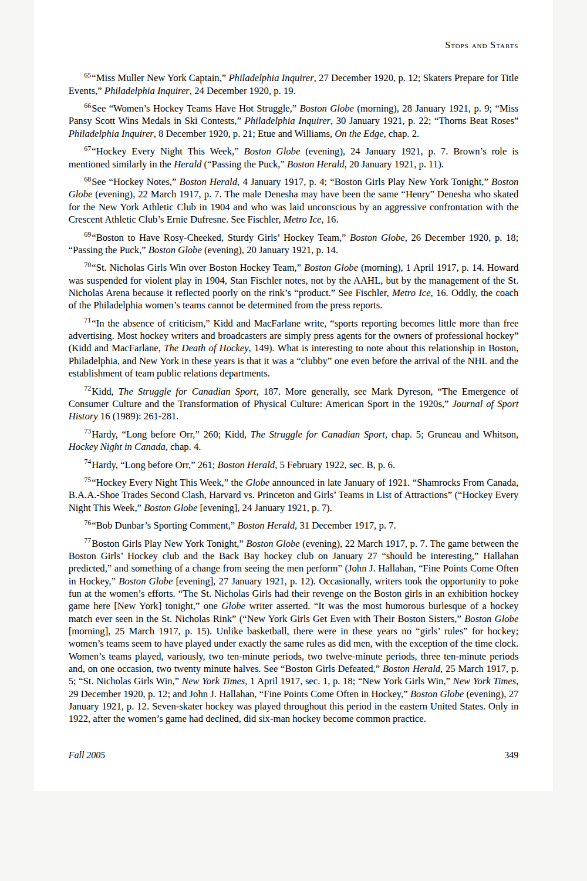Stops and Starts
“Miss Muller New York Captain,” Philadelphia Inquirer, 27 December 1920, p. 12; Skaters Prepare for Title Events,” Philadelphia Inquirer, 24 December 1920, p. 19.
See “Women’s Hockey Teams Have Hot Struggle,” Boston Globe (morning), 28 January 1921, p. 9; “Miss Pansy Scott Wins Medals in Ski Contests,” Philadelphia Inquirer, 30 January 1921, p. 22; “Thorns Beat Roses” Philadelphia Inquirer, 8 December 1920, p. 21; Etue and Williams, On the Edge, chap. 2.
“Hockey Every Night This Week,” Boston Globe (evening), 24 January 1921, p. 7. Brown’s role is mentioned similarly in the Herald (“Passing the Puck,” Boston Herald, 20 January 1921, p. 11).
See “Hockey Notes,” Boston Herald, 4 January 1917, p. 4; “Boston Girls Play New York Tonight,” Boston Globe (evening), 22 March 1917, p. 7. The male Denesha may have been the same “Henry” Denesha who skated for the New York Athletic Club in 1904 and who was laid unconscious by an aggressive confrontation with the Crescent Athletic Club’s Ernie Dufresne. See Fischler, Metro Ice, 16.
“Boston to Have Rosy-Cheeked, Sturdy Girls’ Hockey Team,” Boston Globe, 26 December 1920, p. 18; “Passing the Puck,” Boston Globe (evening), 20 January 1921, p. 14.
“St. Nicholas Girls Win over Boston Hockey Team,” Boston Globe (morning), 1 April 1917, p. 14. Howard was suspended for violent play in 1904, Stan Fischler notes, not by the AAHL, but by the management of the St. Nicholas Arena because it reflected poorly on the rink’s “product.” See Fischler, Metro Ice, 16. Oddly, the coach of the Philadelphia women’s teams cannot be determined from the press reports.
“In the absence of criticism,” Kidd and MacFarlane write, “sports reporting becomes little more than free advertising. Most hockey writers and broadcasters are simply press agents for the owners of professional hockey” (Kidd and MacFarlane, The Death of Hockey, 149). What is interesting to note about this relationship in Boston, Philadelphia, and New York in these years is that it was a “clubby” one even before the arrival of the NHL and the establishment of team public relations departments.
Kidd, The Struggle for Canadian Sport, 187. More generally, see Mark Dyreson, “The Emergence of Consumer Culture and the Transformation of Physical Culture: American Sport in the 1920s,” Journal of Sport History 16 (1989): 261-281.
Hardy, “Long before Orr,” 260; Kidd, The Struggle for Canadian Sport, chap. 5; Gruneau and Whitson, Hockey Night in Canada, chap. 4.
Hardy, “Long before Orr,” 261; Boston Herald, 5 February 1922, sec. B, p. 6.
“Hockey Every Night This Week,” the Globe announced in late January of 1921. “Shamrocks From Canada, B.A.A.-Shoe Trades Second Clash, Harvard vs. Princeton and Girls’ Teams in List of Attractions” (“Hockey Every Night This Week,” Boston Globe [evening], 24 January 1921, p. 7).
“Bob Dunbar’s Sporting Comment,” Boston Herald, 31 December 1917, p. 7.
Boston Girls Play New York Tonight,” Boston Globe (evening), 22 March 1917, p. 7. The game between the Boston Girls’ Hockey club and the Back Bay hockey club on January 27 “should be interesting,” Hallahan predicted,” and something of a change from seeing the men perform” (John J. Hallahan, “Fine Points Come Often in Hockey,” Boston Globe [evening], 27 January 1921, p. 12). Occasionally, writers took the opportunity to poke fun at the women’s efforts. “The St. Nicholas Girls had their revenge on the Boston girls in an exhibition hockey game here [New York] tonight,” one Globe writer asserted. “It was the most humorous burlesque of a hockey match ever seen in the St. Nicholas Rink” (“New York Girls Get Even with Their Boston Sisters,” Boston Globe [morning], 25 March 1917, p. 15). Unlike basketball, there were in these years no “girls’ rules” for hockey; women’s teams seem to have played under exactly the same rules as did men, with the exception of the time clock. Women’s teams played, variously, two ten-minute periods, two twelve-minute periods, three ten-minute periods and, on one occasion, two twenty minute halves. See “Boston Girls Defeated,” Boston Herald, 25 March 1917, p. 5; “St. Nicholas Girls Win,” New York Times, 1 April 1917, sec. 1, p. 18; “New York Girls Win,” New York Times, 29 December 1920, p. 12; and John J. Hallahan, “Fine Points Come Often in Hockey,” Boston Globe (evening), 27 January 1921, p. 12. Seven-skater hockey was played throughout this period in the eastern United States. Only in 1922, after the women’s game had declined, did six-man hockey become common practice.
Fall 2005 349